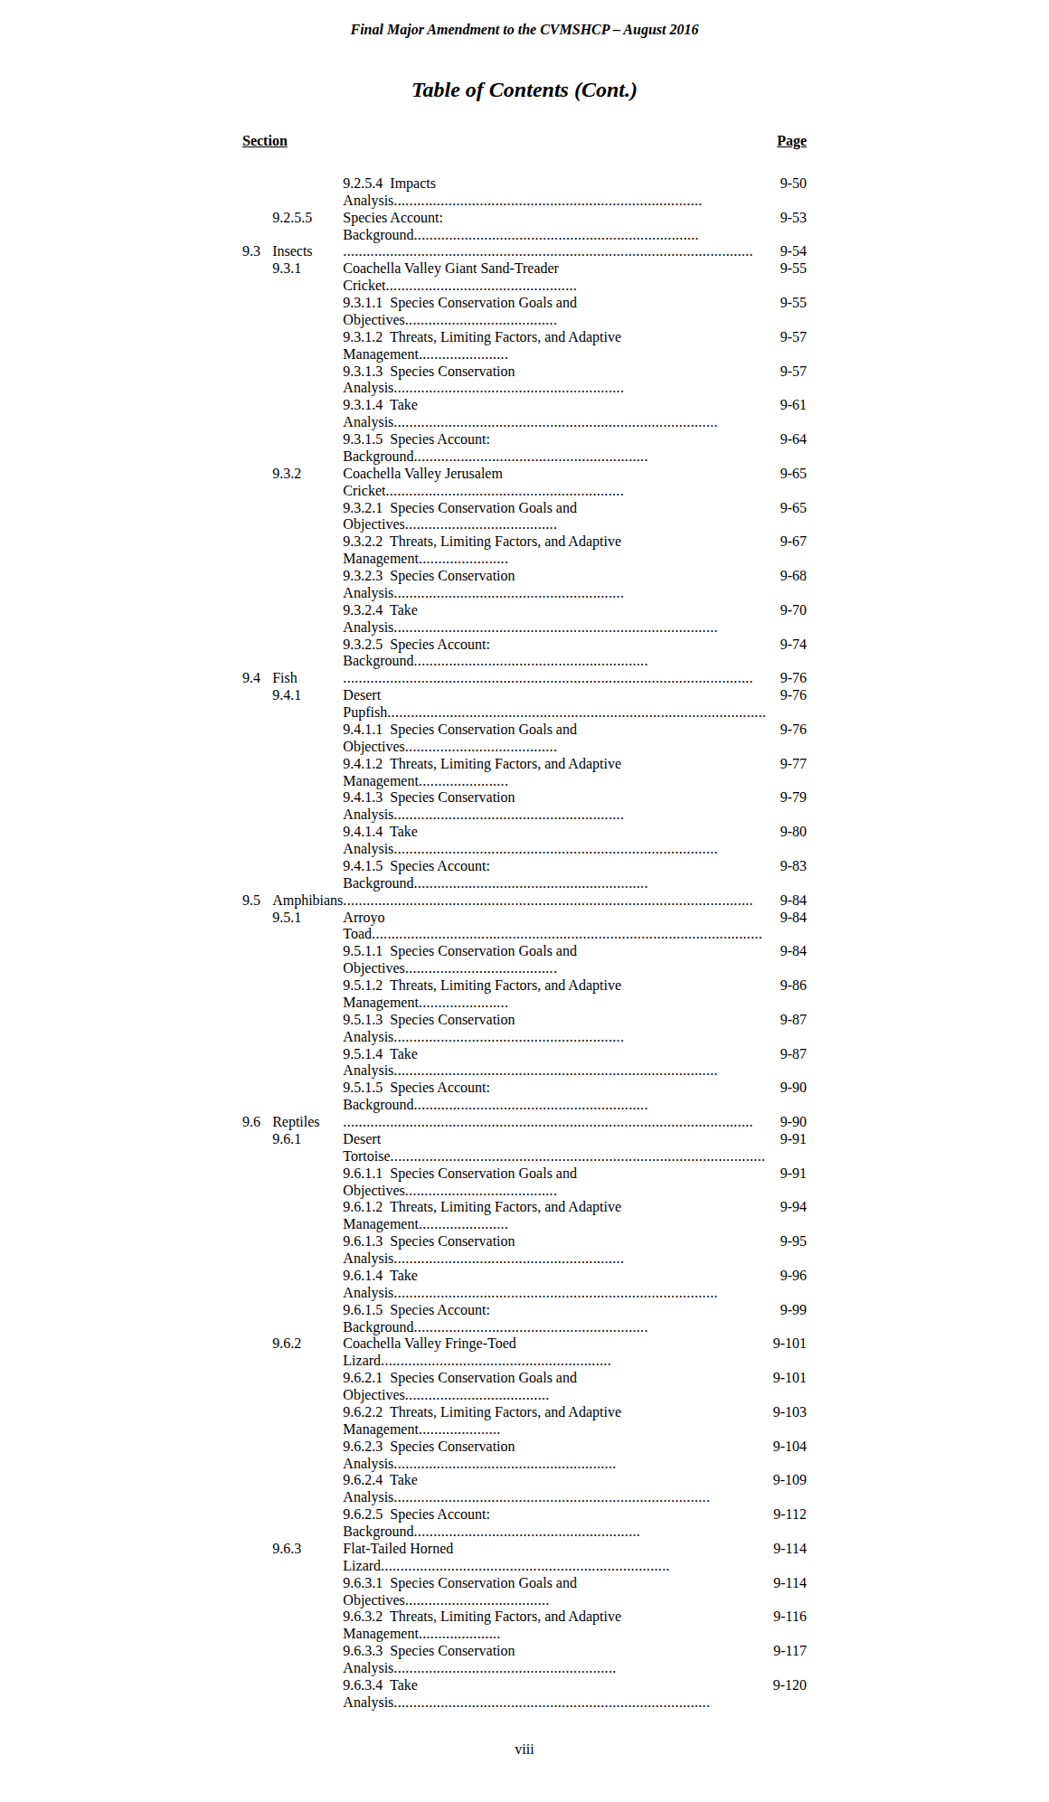Final Major Amendment to the CVMSHCP – August 2016
Table of Contents (Cont.)
Section Page
| | | 9.2.5.4 Impacts Analysis ............................................................................... | 9-50 |
| | 9.2.5.5 | Species Account: Background ......................................................................... | 9-53 |
| 9.3 | Insects | ......................................................................................................... | 9-54 |
| | 9.3.1 | Coachella Valley Giant Sand-Treader Cricket ................................................. | 9-55 |
| | | 9.3.1.1 Species Conservation Goals and Objectives ....................................... | 9-55 |
| | | 9.3.1.2 Threats, Limiting Factors, and Adaptive Management ....................... | 9-57 |
| | | 9.3.1.3 Species Conservation Analysis ........................................................... | 9-57 |
| | | 9.3.1.4 Take Analysis ................................................................................... | 9-61 |
| | | 9.3.1.5 Species Account: Background ............................................................ | 9-64 |
| | 9.3.2 | Coachella Valley Jerusalem Cricket ............................................................. | 9-65 |
| | | 9.3.2.1 Species Conservation Goals and Objectives ....................................... | 9-65 |
| | | 9.3.2.2 Threats, Limiting Factors, and Adaptive Management ....................... | 9-67 |
| | | 9.3.2.3 Species Conservation Analysis ........................................................... | 9-68 |
| | | 9.3.2.4 Take Analysis ................................................................................... | 9-70 |
| | | 9.3.2.5 Species Account: Background ............................................................ | 9-74 |
| 9.4 | Fish | ......................................................................................................... | 9-76 |
| | 9.4.1 | Desert Pupfish ................................................................................................. | 9-76 |
| | | 9.4.1.1 Species Conservation Goals and Objectives ....................................... | 9-76 |
| | | 9.4.1.2 Threats, Limiting Factors, and Adaptive Management ....................... | 9-77 |
| | | 9.4.1.3 Species Conservation Analysis ........................................................... | 9-79 |
| | | 9.4.1.4 Take Analysis ................................................................................... | 9-80 |
| | | 9.4.1.5 Species Account: Background ............................................................ | 9-83 |
| 9.5 | Amphibians | ......................................................................................................... | 9-84 |
| | 9.5.1 | Arroyo Toad .................................................................................................... | 9-84 |
| | | 9.5.1.1 Species Conservation Goals and Objectives ....................................... | 9-84 |
| | | 9.5.1.2 Threats, Limiting Factors, and Adaptive Management ....................... | 9-86 |
| | | 9.5.1.3 Species Conservation Analysis ........................................................... | 9-87 |
| | | 9.5.1.4 Take Analysis ................................................................................... | 9-87 |
| | | 9.5.1.5 Species Account: Background ............................................................ | 9-90 |
| 9.6 | Reptiles | ......................................................................................................... | 9-90 |
| | 9.6.1 | Desert Tortoise ................................................................................................ | 9-91 |
| | | 9.6.1.1 Species Conservation Goals and Objectives ....................................... | 9-91 |
| | | 9.6.1.2 Threats, Limiting Factors, and Adaptive Management ....................... | 9-94 |
| | | 9.6.1.3 Species Conservation Analysis ........................................................... | 9-95 |
| | | 9.6.1.4 Take Analysis ................................................................................... | 9-96 |
| | | 9.6.1.5 Species Account: Background ............................................................ | 9-99 |
| | 9.6.2 | Coachella Valley Fringe-Toed Lizard ........................................................... | 9-101 |
| | | 9.6.2.1 Species Conservation Goals and Objectives ..................................... | 9-101 |
| | | 9.6.2.2 Threats, Limiting Factors, and Adaptive Management ..................... | 9-103 |
| | | 9.6.2.3 Species Conservation Analysis ......................................................... | 9-104 |
| | | 9.6.2.4 Take Analysis ................................................................................. | 9-109 |
| | | 9.6.2.5 Species Account: Background .......................................................... | 9-112 |
| | 9.6.3 | Flat-Tailed Horned Lizard .......................................................................... | 9-114 |
| | | 9.6.3.1 Species Conservation Goals and Objectives ..................................... | 9-114 |
| | | 9.6.3.2 Threats, Limiting Factors, and Adaptive Management ..................... | 9-116 |
| | | 9.6.3.3 Species Conservation Analysis ......................................................... | 9-117 |
| | | 9.6.3.4 Take Analysis ................................................................................. | 9-120 |
viii